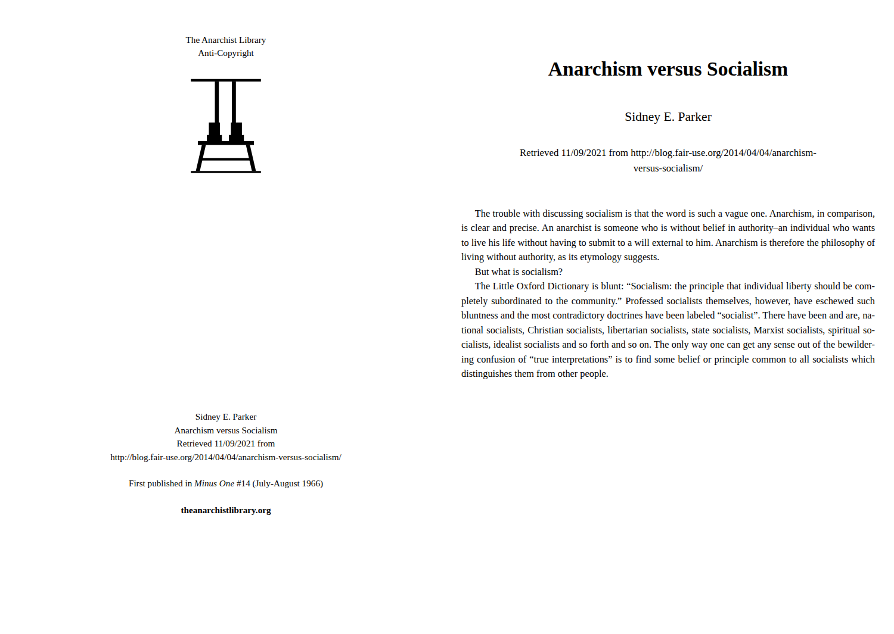The Anarchist Library
Anti-Copyright
Sidney E. Parker
Anarchism versus Socialism
Retrieved 11/09/2021 from
http://blog.fair-use.org/2014/04/04/anarchism-versus-socialism/
First published in Minus One #14 (July-August 1966)
theanarchistlibrary.org
Anarchism versus Socialism
Sidney E. Parker
Retrieved 11/09/2021 from http://blog.fair-use.org/2014/04/04/anarchism-versus-socialism/
The trouble with discussing socialism is that the word is such a vague one. Anarchism, in comparison, is clear and precise. An anarchist is someone who is without belief in authority–an individual who wants to live his life without having to submit to a will external to him. Anarchism is therefore the philosophy of living without authority, as its etymology suggests.
But what is socialism?
The Little Oxford Dictionary is blunt: “Socialism: the principle that individual liberty should be completely subordinated to the community.” Professed socialists themselves, however, have eschewed such bluntness and the most contradictory doctrines have been labeled “socialist”. There have been and are, national socialists, Christian socialists, libertarian socialists, state socialists, Marxist socialists, spiritual socialists, idealist socialists and so forth and so on. The only way one can get any sense out of the bewildering confusion of “true interpretations” is to find some belief or principle common to all socialists which distinguishes them from other people.